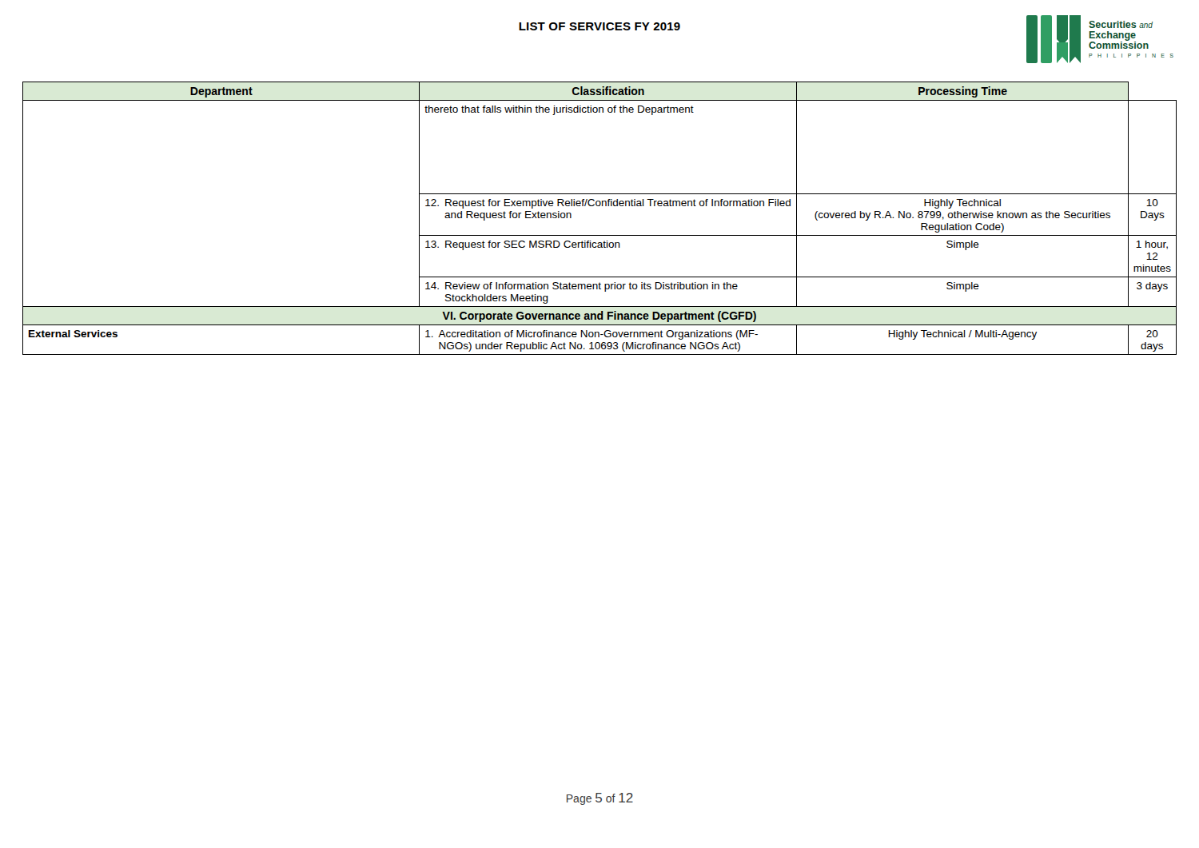LIST OF SERVICES FY 2019
Securities and
Exchange
Commission
P H I L I P P I N E S
| Department | Classification | Processing Time |
| --- | --- | --- |
| | thereto that falls within the jurisdiction of the Department | | |
| 12. Request for Exemptive Relief/Confidential Treatment of Information Filed and Request for Extension | Highly Technical (covered by R.A. No. 8799, otherwise known as the Securities Regulation Code) | 10 Days |
| 13. Request for SEC MSRD Certification | Simple | 1 hour, 12 minutes |
| 14. Review of Information Statement prior to its Distribution in the Stockholders Meeting | Simple | 3 days |
| VI. Corporate Governance and Finance Department (CGFD) |
| External Services | 1. Accreditation of Microfinance Non-Government Organizations (MF-NGOs) under Republic Act No. 10693 (Microfinance NGOs Act) | Highly Technical / Multi-Agency | 20 days |
Page 5 of 12